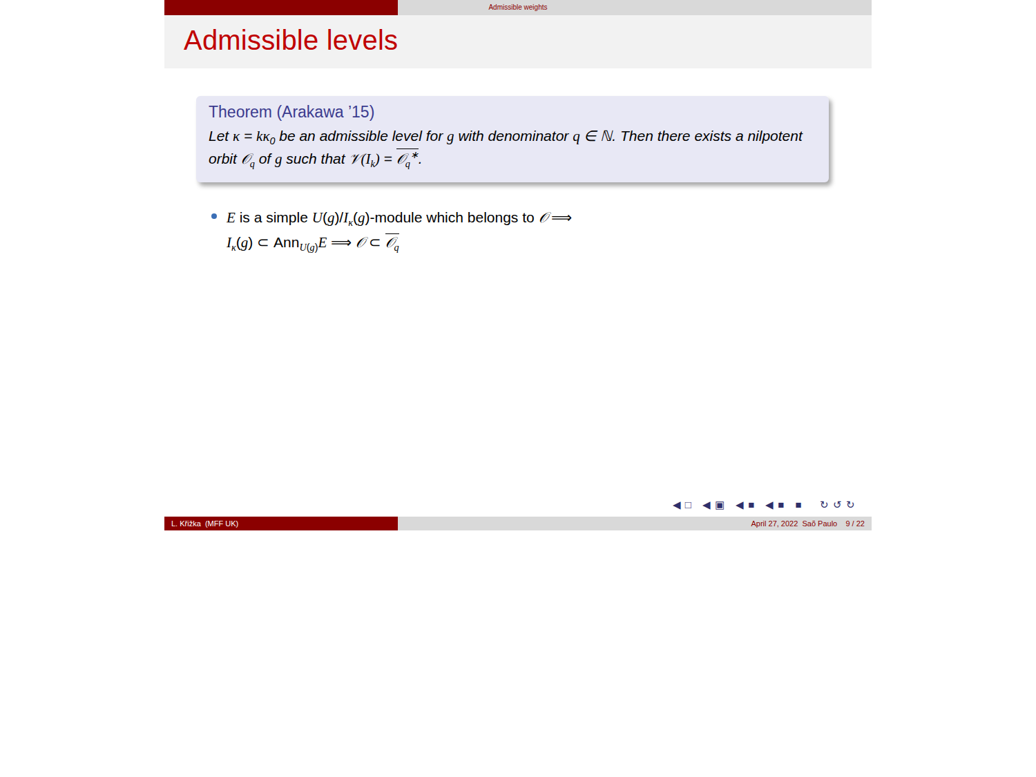Admissible weights
Admissible levels
Theorem (Arakawa ’15)
Let κ = kκ0 be an admissible level for g with denominator q ∈ ℕ. Then there exists a nilpotent orbit 𝒪q of g such that 𝒱(Ik) = 𝒪q∗.
E is a simple U(g)/Iκ(g)-module which belongs to 𝒪 ⟹
Iκ(g) ⊂ AnnU(g)E ⟹ 𝒪 ⊂ 𝒪q
◀□ ◀▣ ◀■ ◀■ ■ ↻↺↻
L. Křižka (MFF UK)
April 27, 2022 Saõ Paulo 9 / 22